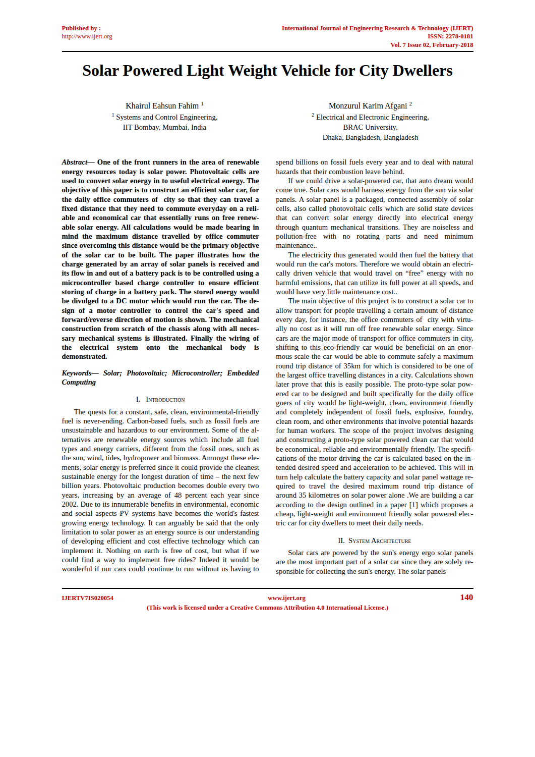Published by :
http://www.ijert.org
International Journal of Engineering Research & Technology (IJERT)
ISSN: 2278-0181
Vol. 7 Issue 02, February-2018
Solar Powered Light Weight Vehicle for City Dwellers
Khairul Eahsun Fahim 1
1 Systems and Control Engineering,
IIT Bombay, Mumbai, India
Monzurul Karim Afgani 2
2 Electrical and Electronic Engineering,
BRAC University,
Dhaka, Bangladesh, Bangladesh
Abstract— One of the front runners in the area of renewable energy resources today is solar power. Photovoltaic cells are used to convert solar energy in to useful electrical energy. The objective of this paper is to construct an efficient solar car, for the daily office commuters of city so that they can travel a fixed distance that they need to commute everyday on a reliable and economical car that essentially runs on free renewable solar energy. All calculations would be made bearing in mind the maximum distance travelled by office commuter since overcoming this distance would be the primary objective of the solar car to be built. The paper illustrates how the charge generated by an array of solar panels is received and its flow in and out of a battery pack is to be controlled using a microcontroller based charge controller to ensure efficient storing of charge in a battery pack. The stored energy would be divulged to a DC motor which would run the car. The design of a motor controller to control the car's speed and forward/reverse direction of motion is shown. The mechanical construction from scratch of the chassis along with all necessary mechanical systems is illustrated. Finally the wiring of the electrical system onto the mechanical body is demonstrated.
Keywords— Solar; Photovoltaic; Microcontroller; Embedded Computing
I. Introduction
The quests for a constant, safe, clean, environmental-friendly fuel is never-ending. Carbon-based fuels, such as fossil fuels are unsustainable and hazardous to our environment. Some of the alternatives are renewable energy sources which include all fuel types and energy carriers, different from the fossil ones, such as the sun, wind, tides, hydropower and biomass. Amongst these elements, solar energy is preferred since it could provide the cleanest sustainable energy for the longest duration of time – the next few billion years. Photovoltaic production becomes double every two years, increasing by an average of 48 percent each year since 2002. Due to its innumerable benefits in environmental, economic and social aspects PV systems have becomes the world's fastest growing energy technology. It can arguably be said that the only limitation to solar power as an energy source is our understanding of developing efficient and cost effective technology which can implement it. Nothing on earth is free of cost, but what if we could find a way to implement free rides? Indeed it would be wonderful if our cars could continue to run without us having to spend billions on fossil fuels every year and to deal with natural hazards that their combustion leave behind.
If we could drive a solar-powered car, that auto dream would come true. Solar cars would harness energy from the sun via solar panels. A solar panel is a packaged, connected assembly of solar cells, also called photovoltaic cells which are solid state devices that can convert solar energy directly into electrical energy through quantum mechanical transitions. They are noiseless and pollution-free with no rotating parts and need minimum maintenance..
The electricity thus generated would then fuel the battery that would run the car's motors. Therefore we would obtain an electrically driven vehicle that would travel on “free” energy with no harmful emissions, that can utilize its full power at all speeds, and would have very little maintenance cost..
The main objective of this project is to construct a solar car to allow transport for people travelling a certain amount of distance every day, for instance, the office commuters of city with virtually no cost as it will run off free renewable solar energy. Since cars are the major mode of transport for office commuters in city, shifting to this eco-friendly car would be beneficial on an enormous scale the car would be able to commute safely a maximum round trip distance of 35km for which is considered to be one of the largest office travelling distances in a city. Calculations shown later prove that this is easily possible. The proto-type solar powered car to be designed and built specifically for the daily office goers of city would be light-weight, clean, environment friendly and completely independent of fossil fuels, explosive, foundry, clean room, and other environments that involve potential hazards for human workers. The scope of the project involves designing and constructing a proto-type solar powered clean car that would be economical, reliable and environmentally friendly. The specifications of the motor driving the car is calculated based on the intended desired speed and acceleration to be achieved. This will in turn help calculate the battery capacity and solar panel wattage required to travel the desired maximum round trip distance of around 35 kilometres on solar power alone .We are building a car according to the design outlined in a paper [1] which proposes a cheap, light-weight and environment friendly solar powered electric car for city dwellers to meet their daily needs.
II. System Architecture
Solar cars are powered by the sun's energy ergo solar panels are the most important part of a solar car since they are solely responsible for collecting the sun's energy. The solar panels
IJERTV7IS020054 www.ijert.org 140
(This work is licensed under a Creative Commons Attribution 4.0 International License.)